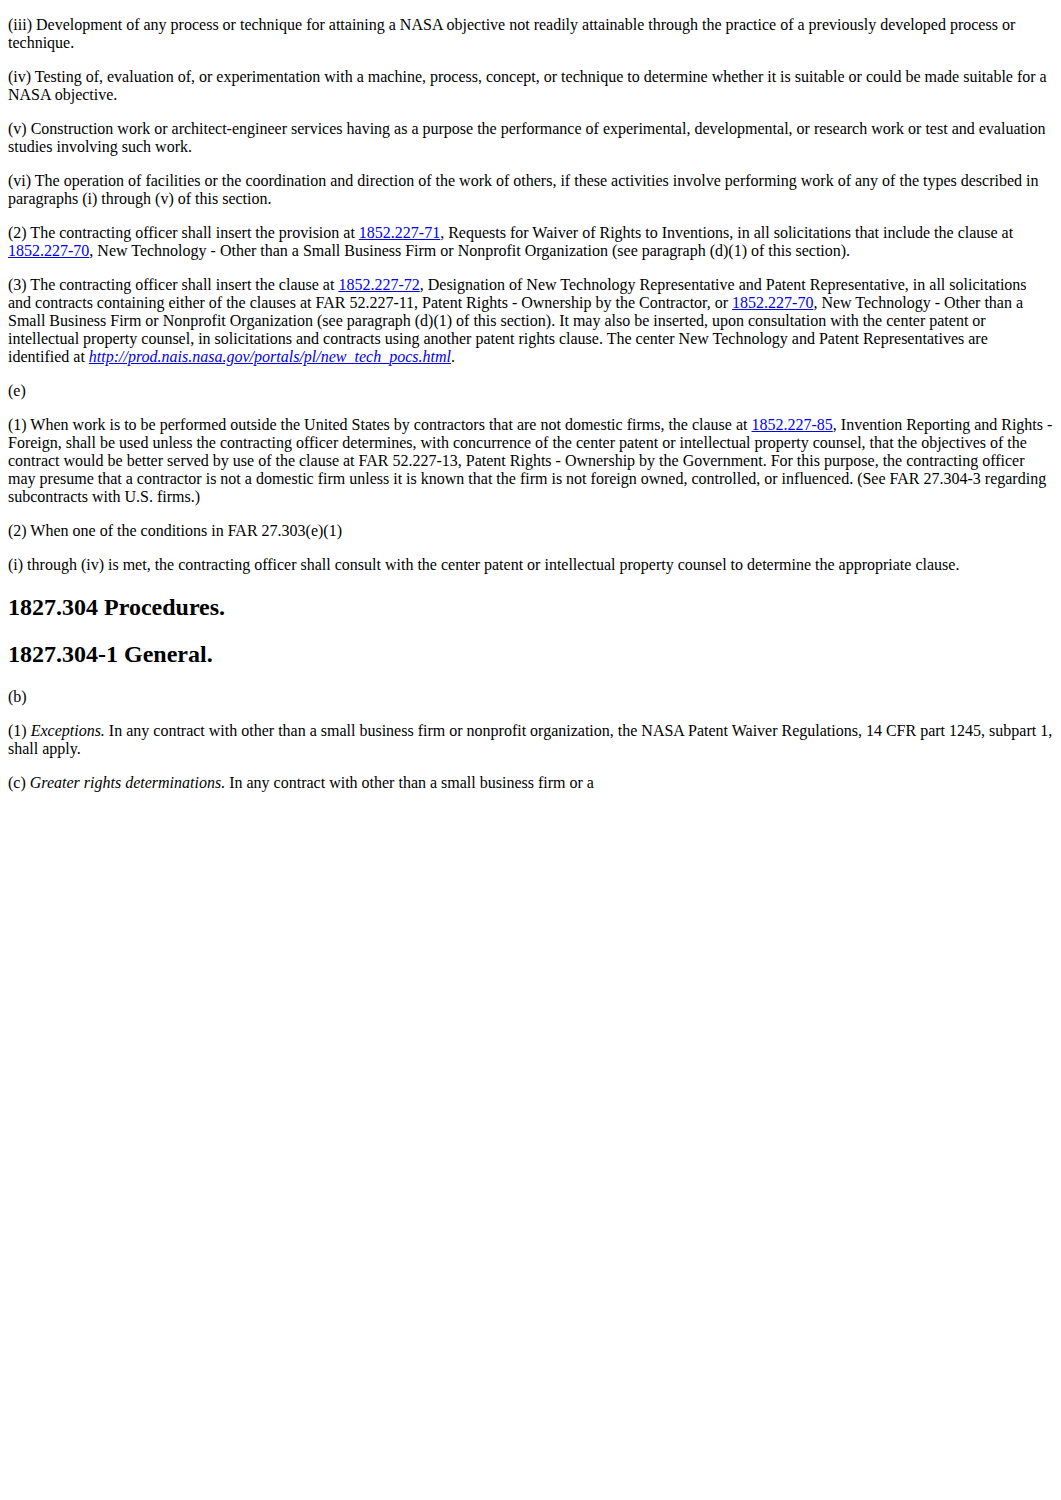(iii) Development of any process or technique for attaining a NASA objective not readily attainable through the practice of a previously developed process or technique.
(iv) Testing of, evaluation of, or experimentation with a machine, process, concept, or technique to determine whether it is suitable or could be made suitable for a NASA objective.
(v) Construction work or architect-engineer services having as a purpose the performance of experimental, developmental, or research work or test and evaluation studies involving such work.
(vi) The operation of facilities or the coordination and direction of the work of others, if these activities involve performing work of any of the types described in paragraphs (i) through (v) of this section.
(2) The contracting officer shall insert the provision at 1852.227-71, Requests for Waiver of Rights to Inventions, in all solicitations that include the clause at 1852.227-70, New Technology - Other than a Small Business Firm or Nonprofit Organization (see paragraph (d)(1) of this section).
(3) The contracting officer shall insert the clause at 1852.227-72, Designation of New Technology Representative and Patent Representative, in all solicitations and contracts containing either of the clauses at FAR 52.227-11, Patent Rights - Ownership by the Contractor, or 1852.227-70, New Technology - Other than a Small Business Firm or Nonprofit Organization (see paragraph (d)(1) of this section). It may also be inserted, upon consultation with the center patent or intellectual property counsel, in solicitations and contracts using another patent rights clause. The center New Technology and Patent Representatives are identified at http://prod.nais.nasa.gov/portals/pl/new_tech_pocs.html.
(e)
(1) When work is to be performed outside the United States by contractors that are not domestic firms, the clause at 1852.227-85, Invention Reporting and Rights - Foreign, shall be used unless the contracting officer determines, with concurrence of the center patent or intellectual property counsel, that the objectives of the contract would be better served by use of the clause at FAR 52.227-13, Patent Rights - Ownership by the Government. For this purpose, the contracting officer may presume that a contractor is not a domestic firm unless it is known that the firm is not foreign owned, controlled, or influenced. (See FAR 27.304-3 regarding subcontracts with U.S. firms.)
(2) When one of the conditions in FAR 27.303(e)(1)
(i) through (iv) is met, the contracting officer shall consult with the center patent or intellectual property counsel to determine the appropriate clause.
1827.304 Procedures.
1827.304-1 General.
(b)
(1) Exceptions. In any contract with other than a small business firm or nonprofit organization, the NASA Patent Waiver Regulations, 14 CFR part 1245, subpart 1, shall apply.
(c) Greater rights determinations. In any contract with other than a small business firm or a